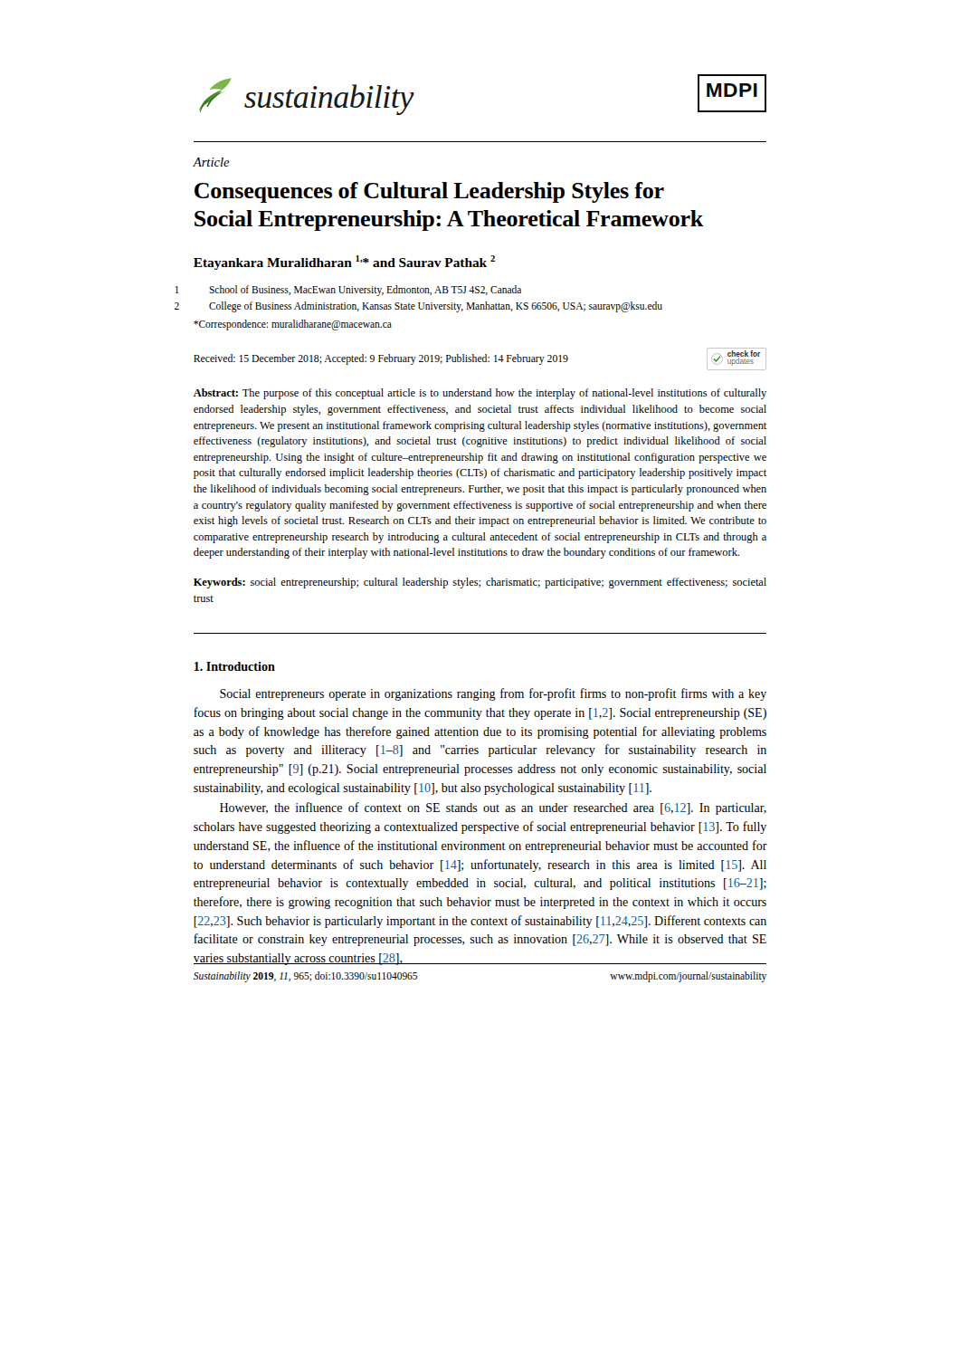sustainability
MDPI
Article
Consequences of Cultural Leadership Styles for
Social Entrepreneurship: A Theoretical Framework
Etayankara Muralidharan 1,* and Saurav Pathak 2
1 School of Business, MacEwan University, Edmonton, AB T5J 4S2, Canada
2 College of Business Administration, Kansas State University, Manhattan, KS 66506, USA; sauravp@ksu.edu
*Correspondence: muralidharane@macewan.ca
Received: 15 December 2018; Accepted: 9 February 2019; Published: 14 February 2019
check for updates
Abstract: The purpose of this conceptual article is to understand how the interplay of national-level institutions of culturally endorsed leadership styles, government effectiveness, and societal trust affects individual likelihood to become social entrepreneurs. We present an institutional framework comprising cultural leadership styles (normative institutions), government effectiveness (regulatory institutions), and societal trust (cognitive institutions) to predict individual likelihood of social entrepreneurship. Using the insight of culture–entrepreneurship fit and drawing on institutional configuration perspective we posit that culturally endorsed implicit leadership theories (CLTs) of charismatic and participatory leadership positively impact the likelihood of individuals becoming social entrepreneurs. Further, we posit that this impact is particularly pronounced when a country's regulatory quality manifested by government effectiveness is supportive of social entrepreneurship and when there exist high levels of societal trust. Research on CLTs and their impact on entrepreneurial behavior is limited. We contribute to comparative entrepreneurship research by introducing a cultural antecedent of social entrepreneurship in CLTs and through a deeper understanding of their interplay with national-level institutions to draw the boundary conditions of our framework.
Keywords: social entrepreneurship; cultural leadership styles; charismatic; participative; government effectiveness; societal trust
1. Introduction
Social entrepreneurs operate in organizations ranging from for-profit firms to non-profit firms with a key focus on bringing about social change in the community that they operate in [1,2]. Social entrepreneurship (SE) as a body of knowledge has therefore gained attention due to its promising potential for alleviating problems such as poverty and illiteracy [1–8] and "carries particular relevancy for sustainability research in entrepreneurship" [9] (p.21). Social entrepreneurial processes address not only economic sustainability, social sustainability, and ecological sustainability [10], but also psychological sustainability [11].
However, the influence of context on SE stands out as an under researched area [6,12]. In particular, scholars have suggested theorizing a contextualized perspective of social entrepreneurial behavior [13]. To fully understand SE, the influence of the institutional environment on entrepreneurial behavior must be accounted for to understand determinants of such behavior [14]; unfortunately, research in this area is limited [15]. All entrepreneurial behavior is contextually embedded in social, cultural, and political institutions [16–21]; therefore, there is growing recognition that such behavior must be interpreted in the context in which it occurs [22,23]. Such behavior is particularly important in the context of sustainability [11,24,25]. Different contexts can facilitate or constrain key entrepreneurial processes, such as innovation [26,27]. While it is observed that SE varies substantially across countries [28],
Sustainability 2019, 11, 965; doi:10.3390/su11040965
www.mdpi.com/journal/sustainability